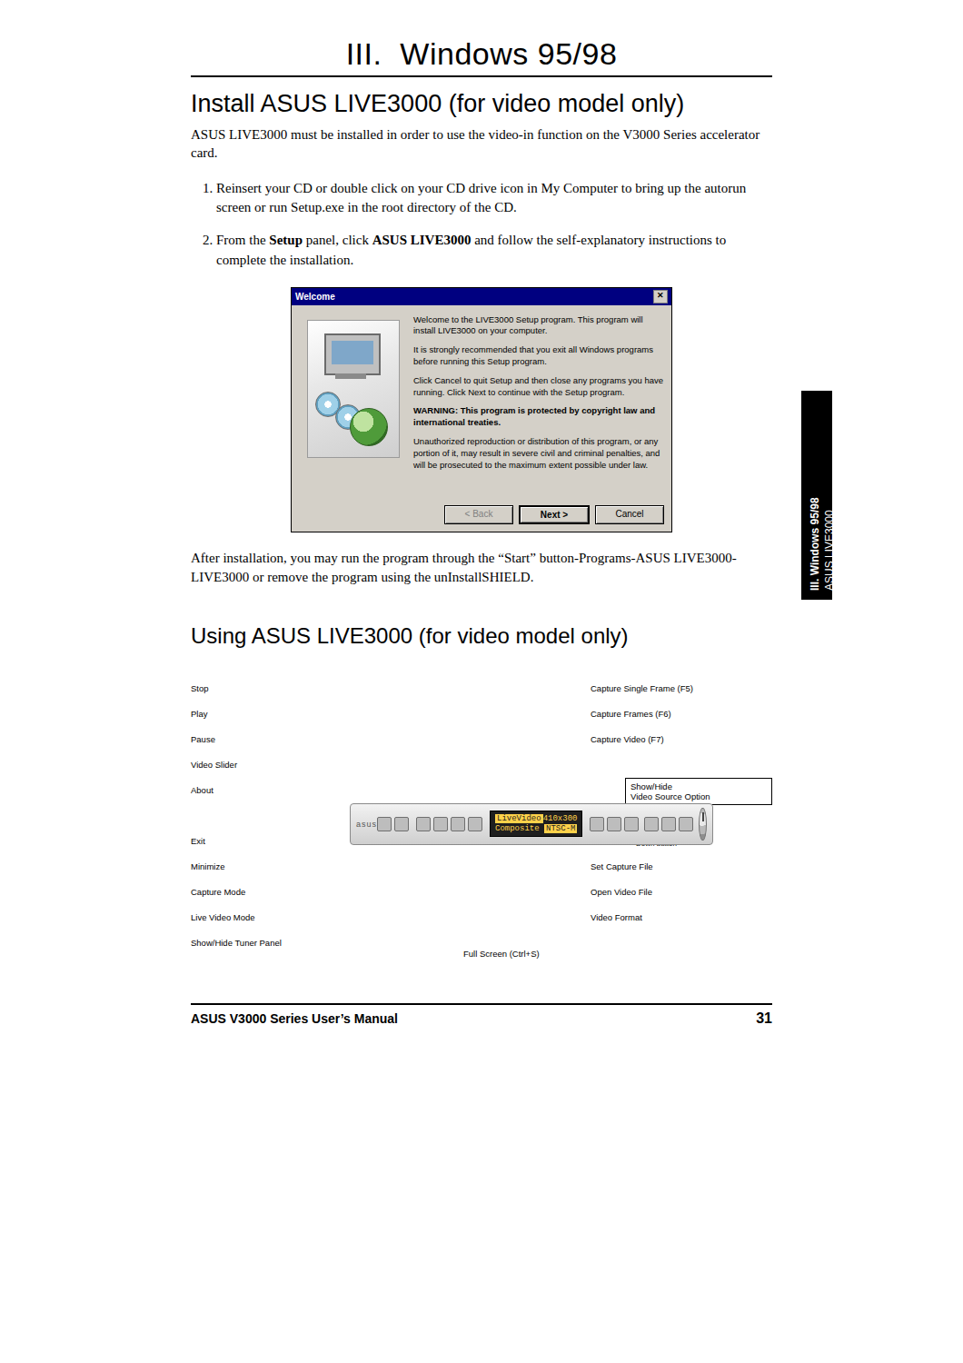III. Windows 95/98
Install ASUS LIVE3000 (for video model only)
ASUS LIVE3000 must be installed in order to use the video-in function on the V3000 Series accelerator card.
Reinsert your CD or double click on your CD drive icon in My Computer to bring up the autorun screen or run Setup.exe in the root directory of the CD.
From the Setup panel, click ASUS LIVE3000 and follow the self-explanatory instructions to complete the installation.
Welcome ✕
Welcome to the LIVE3000 Setup program. This program will install LIVE3000 on your computer.
It is strongly recommended that you exit all Windows programs before running this Setup program.
Click Cancel to quit Setup and then close any programs you have running. Click Next to continue with the Setup program.
WARNING: This program is protected by copyright law and international treaties.
Unauthorized reproduction or distribution of this program, or any portion of it, may result in severe civil and criminal penalties, and will be prosecuted to the maximum extent possible under law.
< Back
Next >
Cancel
After installation, you may run the program through the “Start” button-Programs-ASUS LIVE3000-LIVE3000 or remove the program using the unInstallSHIELD.
Using ASUS LIVE3000 (for video model only)
Stop
Play
Pause
Video Slider
About
Exit
Minimize
Capture Mode
Live Video Mode
Show/Hide Tuner Panel
Capture Single Frame (F5)
Capture Frames (F6)
Capture Video (F7)
Set Capture File
Open Video File
Video Format
Show/Hide
Video Source Option
Up button
Right button
Left button
Down button
asus
LiveVideo 410x300
Composite NTSC-M
Full Screen (Ctrl+S)
III. Windows 95/98 ASUS LIVE3000
ASUS V3000 Series User’s Manual
31